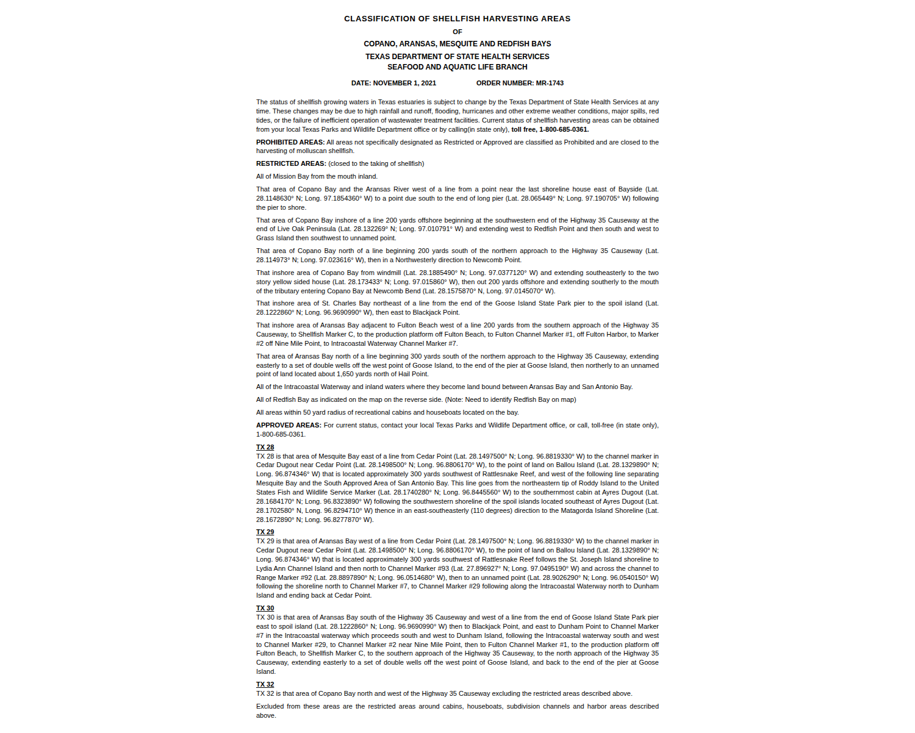CLASSIFICATION OF SHELLFISH HARVESTING AREAS
OF
COPANO, ARANSAS, MESQUITE AND REDFISH BAYS
TEXAS DEPARTMENT OF STATE HEALTH SERVICES
SEAFOOD AND AQUATIC LIFE BRANCH
DATE: NOVEMBER 1, 2021 ORDER NUMBER: MR-1743
The status of shellfish growing waters in Texas estuaries is subject to change by the Texas Department of State Health Services at any time. These changes may be due to high rainfall and runoff, flooding, hurricanes and other extreme weather conditions, major spills, red tides, or the failure of inefficient operation of wastewater treatment facilities. Current status of shellfish harvesting areas can be obtained from your local Texas Parks and Wildlife Department office or by calling(in state only), toll free, 1-800-685-0361.
PROHIBITED AREAS: All areas not specifically designated as Restricted or Approved are classified as Prohibited and are closed to the harvesting of molluscan shellfish.
RESTRICTED AREAS: (closed to the taking of shellfish)
All of Mission Bay from the mouth inland.
That area of Copano Bay and the Aransas River west of a line from a point near the last shoreline house east of Bayside (Lat. 28.1148630° N; Long. 97.1854360° W) to a point due south to the end of long pier (Lat. 28.065449° N; Long. 97.190705° W) following the pier to shore.
That area of Copano Bay inshore of a line 200 yards offshore beginning at the southwestern end of the Highway 35 Causeway at the end of Live Oak Peninsula (Lat. 28.132269° N; Long. 97.010791° W) and extending west to Redfish Point and then south and west to Grass Island then southwest to unnamed point.
That area of Copano Bay north of a line beginning 200 yards south of the northern approach to the Highway 35 Causeway (Lat. 28.114973° N; Long. 97.023616° W), then in a Northwesterly direction to Newcomb Point.
That inshore area of Copano Bay from windmill (Lat. 28.1885490° N; Long. 97.0377120° W) and extending southeasterly to the two story yellow sided house (Lat. 28.173433° N; Long. 97.015860° W), then out 200 yards offshore and extending southerly to the mouth of the tributary entering Copano Bay at Newcomb Bend (Lat. 28.1575870° N, Long. 97.0145070° W).
That inshore area of St. Charles Bay northeast of a line from the end of the Goose Island State Park pier to the spoil island (Lat. 28.1222860° N; Long. 96.9690990° W), then east to Blackjack Point.
That inshore area of Aransas Bay adjacent to Fulton Beach west of a line 200 yards from the southern approach of the Highway 35 Causeway, to Shellfish Marker C, to the production platform off Fulton Beach, to Fulton Channel Marker #1, off Fulton Harbor, to Marker #2 off Nine Mile Point, to Intracoastal Waterway Channel Marker #7.
That area of Aransas Bay north of a line beginning 300 yards south of the northern approach to the Highway 35 Causeway, extending easterly to a set of double wells off the west point of Goose Island, to the end of the pier at Goose Island, then northerly to an unnamed point of land located about 1,650 yards north of Hail Point.
All of the Intracoastal Waterway and inland waters where they become land bound between Aransas Bay and San Antonio Bay.
All of Redfish Bay as indicated on the map on the reverse side. (Note: Need to identify Redfish Bay on map)
All areas within 50 yard radius of recreational cabins and houseboats located on the bay.
APPROVED AREAS: For current status, contact your local Texas Parks and Wildlife Department office, or call, toll-free (in state only), 1-800-685-0361.
TX 28
TX 28 is that area of Mesquite Bay east of a line from Cedar Point (Lat. 28.1497500° N; Long. 96.8819330° W) to the channel marker in Cedar Dugout near Cedar Point (Lat. 28.1498500° N; Long. 96.8806170° W), to the point of land on Ballou Island (Lat. 28.1329890° N; Long. 96.874346° W) that is located approximately 300 yards southwest of Rattlesnake Reef, and west of the following line separating Mesquite Bay and the South Approved Area of San Antonio Bay. This line goes from the northeastern tip of Roddy Island to the United States Fish and Wildlife Service Marker (Lat. 28.1740280° N; Long. 96.8445560° W) to the southernmost cabin at Ayres Dugout (Lat. 28.1684170° N; Long. 96.8323890° W) following the southwestern shoreline of the spoil islands located southeast of Ayres Dugout (Lat. 28.1702580° N, Long. 96.8294710° W) thence in an east-southeasterly (110 degrees) direction to the Matagorda Island Shoreline (Lat. 28.1672890° N; Long. 96.8277870° W).
TX 29
TX 29 is that area of Aransas Bay west of a line from Cedar Point (Lat. 28.1497500° N; Long. 96.8819330° W) to the channel marker in Cedar Dugout near Cedar Point (Lat. 28.1498500° N; Long. 96.8806170° W), to the point of land on Ballou Island (Lat. 28.1329890° N; Long. 96.874346° W) that is located approximately 300 yards southwest of Rattlesnake Reef follows the St. Joseph Island shoreline to Lydia Ann Channel Island and then north to Channel Marker #93 (Lat. 27.896927° N; Long. 97.0495190° W) and across the channel to Range Marker #92 (Lat. 28.8897890° N; Long. 96.0514680° W), then to an unnamed point (Lat. 28.9026290° N; Long. 96.0540150° W) following the shoreline north to Channel Marker #7, to Channel Marker #29 following along the Intracoastal Waterway north to Dunham Island and ending back at Cedar Point.
TX 30
TX 30 is that area of Aransas Bay south of the Highway 35 Causeway and west of a line from the end of Goose Island State Park pier east to spoil island (Lat. 28.1222860° N; Long. 96.9690990° W) then to Blackjack Point, and east to Dunham Point to Channel Marker #7 in the Intracoastal waterway which proceeds south and west to Dunham Island, following the Intracoastal waterway south and west to Channel Marker #29, to Channel Marker #2 near Nine Mile Point, then to Fulton Channel Marker #1, to the production platform off Fulton Beach, to Shellfish Marker C, to the southern approach of the Highway 35 Causeway, to the north approach of the Highway 35 Causeway, extending easterly to a set of double wells off the west point of Goose Island, and back to the end of the pier at Goose Island.
TX 32
TX 32 is that area of Copano Bay north and west of the Highway 35 Causeway excluding the restricted areas described above.
Excluded from these areas are the restricted areas around cabins, houseboats, subdivision channels and harbor areas described above.